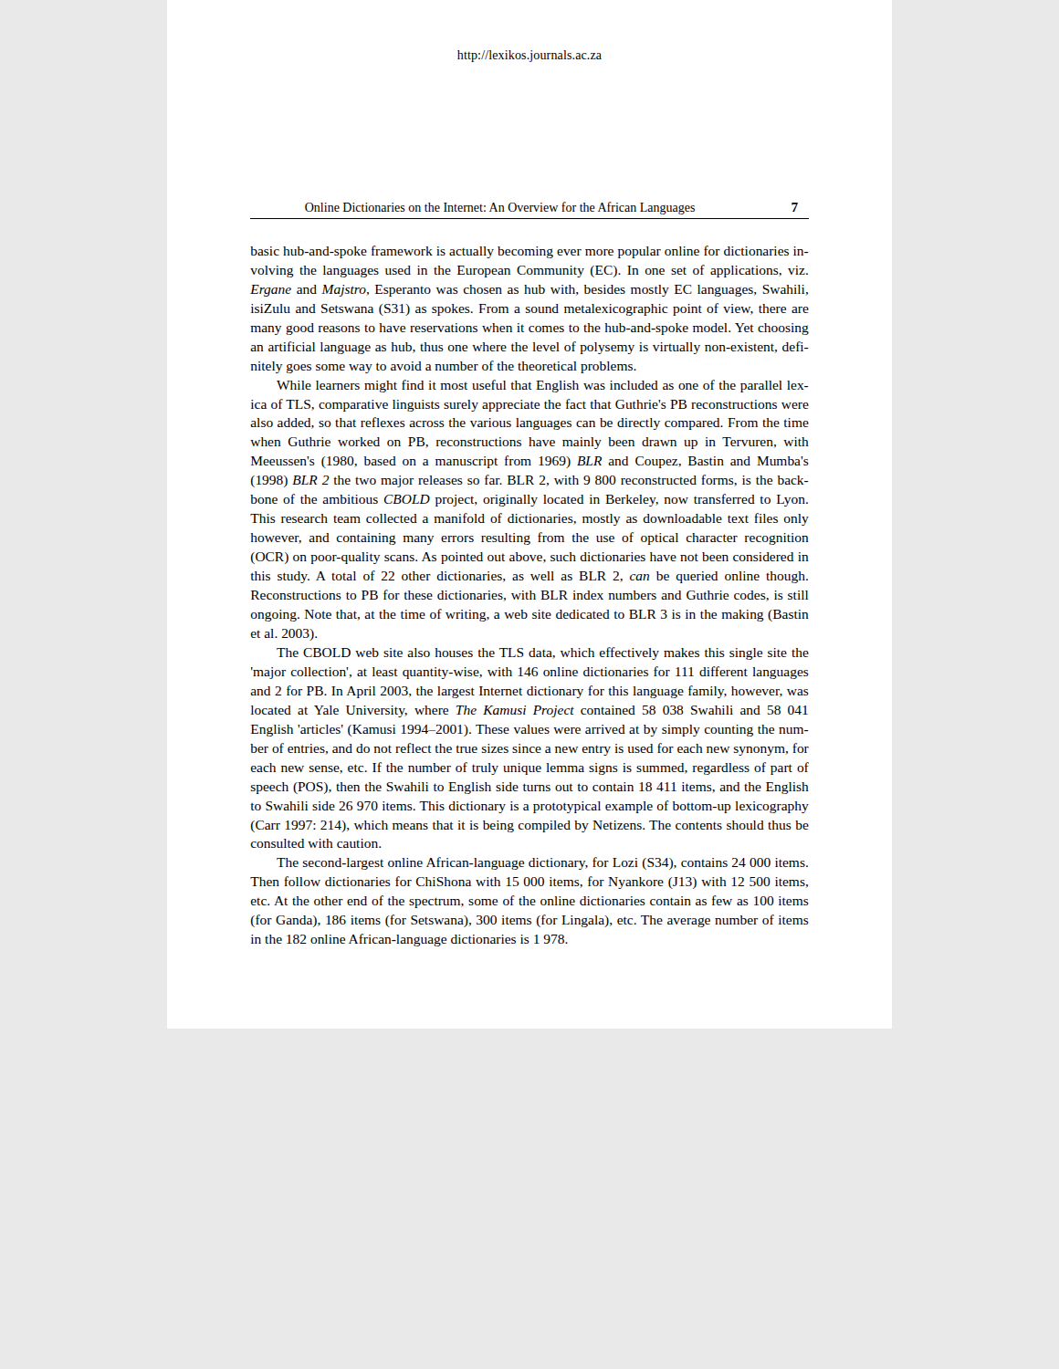http://lexikos.journals.ac.za
Online Dictionaries on the Internet: An Overview for the African Languages 7
basic hub-and-spoke framework is actually becoming ever more popular online for dictionaries involving the languages used in the European Community (EC). In one set of applications, viz. Ergane and Majstro, Esperanto was chosen as hub with, besides mostly EC languages, Swahili, isiZulu and Setswana (S31) as spokes. From a sound metalexicographic point of view, there are many good reasons to have reservations when it comes to the hub-and-spoke model. Yet choosing an artificial language as hub, thus one where the level of polysemy is virtually non-existent, definitely goes some way to avoid a number of the theoretical problems.
While learners might find it most useful that English was included as one of the parallel lexica of TLS, comparative linguists surely appreciate the fact that Guthrie's PB reconstructions were also added, so that reflexes across the various languages can be directly compared. From the time when Guthrie worked on PB, reconstructions have mainly been drawn up in Tervuren, with Meeussen's (1980, based on a manuscript from 1969) BLR and Coupez, Bastin and Mumba's (1998) BLR 2 the two major releases so far. BLR 2, with 9 800 reconstructed forms, is the backbone of the ambitious CBOLD project, originally located in Berkeley, now transferred to Lyon. This research team collected a manifold of dictionaries, mostly as downloadable text files only however, and containing many errors resulting from the use of optical character recognition (OCR) on poor-quality scans. As pointed out above, such dictionaries have not been considered in this study. A total of 22 other dictionaries, as well as BLR 2, can be queried online though. Reconstructions to PB for these dictionaries, with BLR index numbers and Guthrie codes, is still ongoing. Note that, at the time of writing, a web site dedicated to BLR 3 is in the making (Bastin et al. 2003).
The CBOLD web site also houses the TLS data, which effectively makes this single site the 'major collection', at least quantity-wise, with 146 online dictionaries for 111 different languages and 2 for PB. In April 2003, the largest Internet dictionary for this language family, however, was located at Yale University, where The Kamusi Project contained 58 038 Swahili and 58 041 English 'articles' (Kamusi 1994–2001). These values were arrived at by simply counting the number of entries, and do not reflect the true sizes since a new entry is used for each new synonym, for each new sense, etc. If the number of truly unique lemma signs is summed, regardless of part of speech (POS), then the Swahili to English side turns out to contain 18 411 items, and the English to Swahili side 26 970 items. This dictionary is a prototypical example of bottom-up lexicography (Carr 1997: 214), which means that it is being compiled by Netizens. The contents should thus be consulted with caution.
The second-largest online African-language dictionary, for Lozi (S34), contains 24 000 items. Then follow dictionaries for ChiShona with 15 000 items, for Nyankore (J13) with 12 500 items, etc. At the other end of the spectrum, some of the online dictionaries contain as few as 100 items (for Ganda), 186 items (for Setswana), 300 items (for Lingala), etc. The average number of items in the 182 online African-language dictionaries is 1 978.